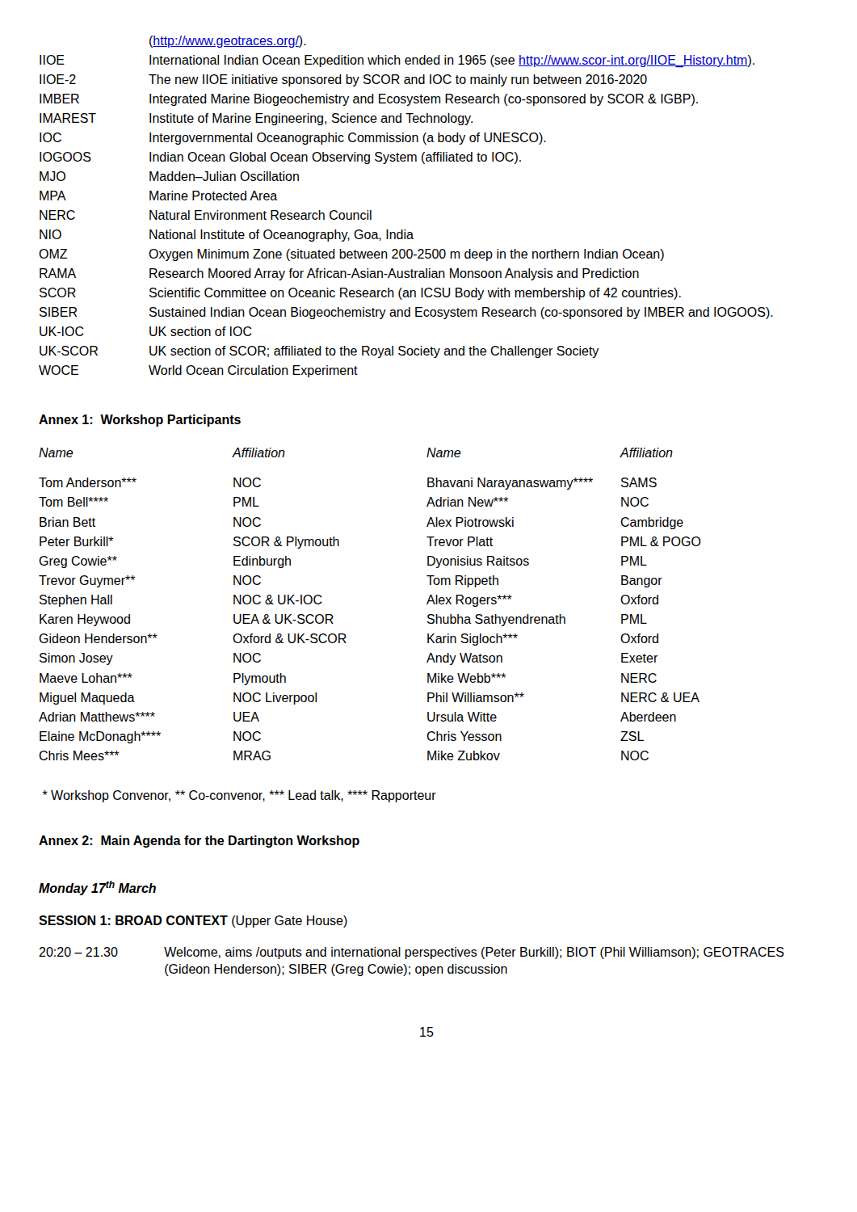(http://www.geotraces.org/).
IIOE
International Indian Ocean Expedition which ended in 1965 (see http://www.scor-int.org/IIOE_History.htm).
IIOE-2
The new IIOE initiative sponsored by SCOR and IOC to mainly run between 2016-2020
IMBER
Integrated Marine Biogeochemistry and Ecosystem Research (co-sponsored by SCOR & IGBP).
IMAREST
Institute of Marine Engineering, Science and Technology.
IOC
Intergovernmental Oceanographic Commission (a body of UNESCO).
IOGOOS
Indian Ocean Global Ocean Observing System (affiliated to IOC).
MJO
Madden–Julian Oscillation
MPA
Marine Protected Area
NERC
Natural Environment Research Council
NIO
National Institute of Oceanography, Goa, India
OMZ
Oxygen Minimum Zone (situated between 200-2500 m deep in the northern Indian Ocean)
RAMA
Research Moored Array for African-Asian-Australian Monsoon Analysis and Prediction
SCOR
Scientific Committee on Oceanic Research (an ICSU Body with membership of 42 countries).
SIBER
Sustained Indian Ocean Biogeochemistry and Ecosystem Research (co-sponsored by IMBER and IOGOOS).
UK-IOC
UK section of IOC
UK-SCOR
UK section of SCOR; affiliated to the Royal Society and the Challenger Society
WOCE
World Ocean Circulation Experiment
Annex 1: Workshop Participants
| Name | Affiliation | Name | Affiliation |
| --- | --- | --- | --- |
| Tom Anderson*** | NOC | Bhavani Narayanaswamy**** | SAMS |
| Tom Bell**** | PML | Adrian New*** | NOC |
| Brian Bett | NOC | Alex Piotrowski | Cambridge |
| Peter Burkill* | SCOR & Plymouth | Trevor Platt | PML & POGO |
| Greg Cowie** | Edinburgh | Dyonisius Raitsos | PML |
| Trevor Guymer** | NOC | Tom Rippeth | Bangor |
| Stephen Hall | NOC & UK-IOC | Alex Rogers*** | Oxford |
| Karen Heywood | UEA & UK-SCOR | Shubha Sathyendrenath | PML |
| Gideon Henderson** | Oxford & UK-SCOR | Karin Sigloch*** | Oxford |
| Simon Josey | NOC | Andy Watson | Exeter |
| Maeve Lohan*** | Plymouth | Mike Webb*** | NERC |
| Miguel Maqueda | NOC Liverpool | Phil Williamson** | NERC & UEA |
| Adrian Matthews**** | UEA | Ursula Witte | Aberdeen |
| Elaine McDonagh**** | NOC | Chris Yesson | ZSL |
| Chris Mees*** | MRAG | Mike Zubkov | NOC |
* Workshop Convenor, ** Co-convenor, *** Lead talk, **** Rapporteur
Annex 2: Main Agenda for the Dartington Workshop
Monday 17th March
SESSION 1: BROAD CONTEXT (Upper Gate House)
20:20 – 21.30
Welcome, aims /outputs and international perspectives (Peter Burkill); BIOT (Phil Williamson); GEOTRACES (Gideon Henderson); SIBER (Greg Cowie); open discussion
15